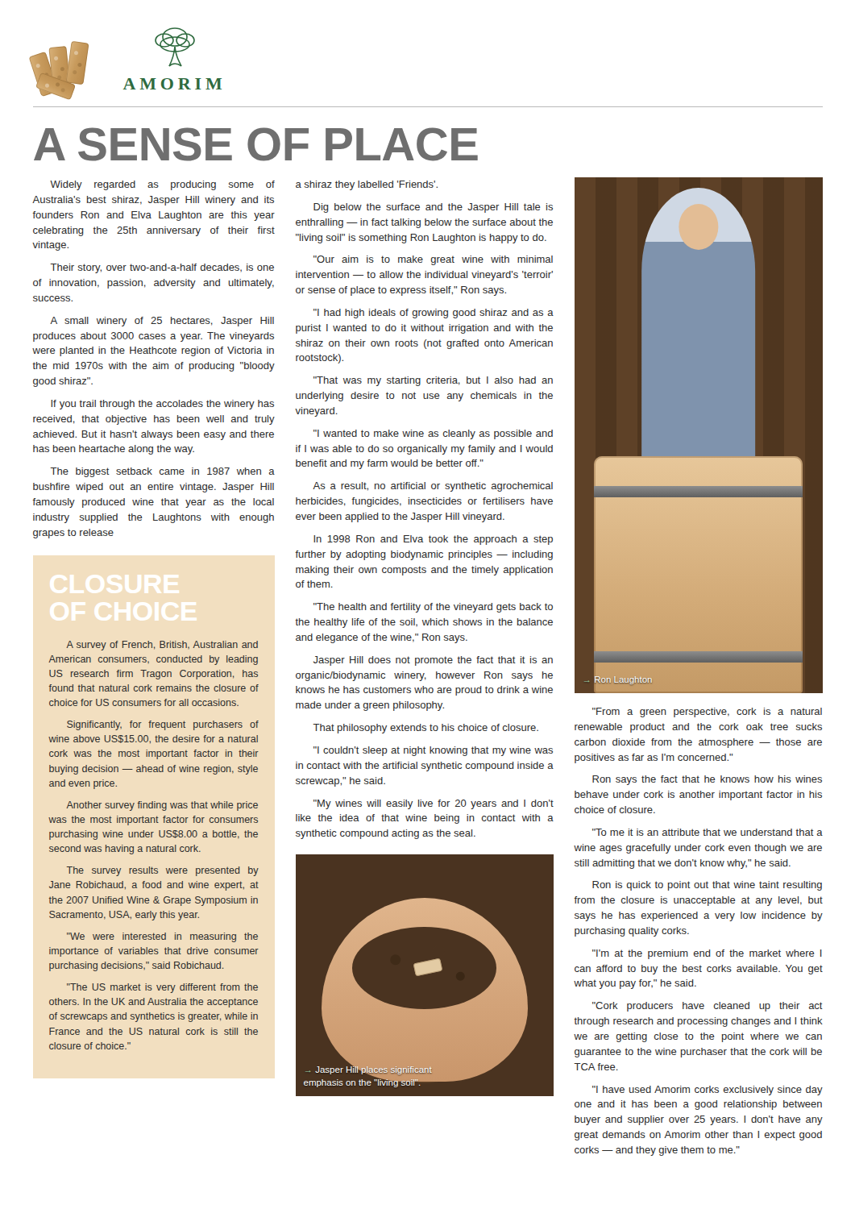AMORIM
A Sense of Place
Widely regarded as producing some of Australia's best shiraz, Jasper Hill winery and its founders Ron and Elva Laughton are this year celebrating the 25th anniversary of their first vintage.
Their story, over two-and-a-half decades, is one of innovation, passion, adversity and ultimately, success.
A small winery of 25 hectares, Jasper Hill produces about 3000 cases a year. The vineyards were planted in the Heathcote region of Victoria in the mid 1970s with the aim of producing "bloody good shiraz".
If you trail through the accolades the winery has received, that objective has been well and truly achieved. But it hasn't always been easy and there has been heartache along the way.
The biggest setback came in 1987 when a bushfire wiped out an entire vintage. Jasper Hill famously produced wine that year as the local industry supplied the Laughtons with enough grapes to release
Closure
of Choice
A survey of French, British, Australian and American consumers, conducted by leading US research firm Tragon Corporation, has found that natural cork remains the closure of choice for US consumers for all occasions.
Significantly, for frequent purchasers of wine above US$15.00, the desire for a natural cork was the most important factor in their buying decision — ahead of wine region, style and even price.
Another survey finding was that while price was the most important factor for consumers purchasing wine under US$8.00 a bottle, the second was having a natural cork.
The survey results were presented by Jane Robichaud, a food and wine expert, at the 2007 Unified Wine & Grape Symposium in Sacramento, USA, early this year.
"We were interested in measuring the importance of variables that drive consumer purchasing decisions," said Robichaud.
"The US market is very different from the others. In the UK and Australia the acceptance of screwcaps and synthetics is greater, while in France and the US natural cork is still the closure of choice."
a shiraz they labelled 'Friends'.
Dig below the surface and the Jasper Hill tale is enthralling — in fact talking below the surface about the "living soil" is something Ron Laughton is happy to do.
"Our aim is to make great wine with minimal intervention — to allow the individual vineyard's 'terroir' or sense of place to express itself," Ron says.
"I had high ideals of growing good shiraz and as a purist I wanted to do it without irrigation and with the shiraz on their own roots (not grafted onto American rootstock).
"That was my starting criteria, but I also had an underlying desire to not use any chemicals in the vineyard.
"I wanted to make wine as cleanly as possible and if I was able to do so organically my family and I would benefit and my farm would be better off."
As a result, no artificial or synthetic agrochemical herbicides, fungicides, insecticides or fertilisers have ever been applied to the Jasper Hill vineyard.
In 1998 Ron and Elva took the approach a step further by adopting biodynamic principles — including making their own composts and the timely application of them.
"The health and fertility of the vineyard gets back to the healthy life of the soil, which shows in the balance and elegance of the wine," Ron says.
Jasper Hill does not promote the fact that it is an organic/biodynamic winery, however Ron says he knows he has customers who are proud to drink a wine made under a green philosophy.
That philosophy extends to his choice of closure.
"I couldn't sleep at night knowing that my wine was in contact with the artificial synthetic compound inside a screwcap," he said.
"My wines will easily live for 20 years and I don't like the idea of that wine being in contact with a synthetic compound acting as the seal.
→ Jasper Hill places significant
emphasis on the "living soil".
→ Ron Laughton
"From a green perspective, cork is a natural renewable product and the cork oak tree sucks carbon dioxide from the atmosphere — those are positives as far as I'm concerned."
Ron says the fact that he knows how his wines behave under cork is another important factor in his choice of closure.
"To me it is an attribute that we understand that a wine ages gracefully under cork even though we are still admitting that we don't know why," he said.
Ron is quick to point out that wine taint resulting from the closure is unacceptable at any level, but says he has experienced a very low incidence by purchasing quality corks.
"I'm at the premium end of the market where I can afford to buy the best corks available. You get what you pay for," he said.
"Cork producers have cleaned up their act through research and processing changes and I think we are getting close to the point where we can guarantee to the wine purchaser that the cork will be TCA free.
"I have used Amorim corks exclusively since day one and it has been a good relationship between buyer and supplier over 25 years. I don't have any great demands on Amorim other than I expect good corks — and they give them to me."